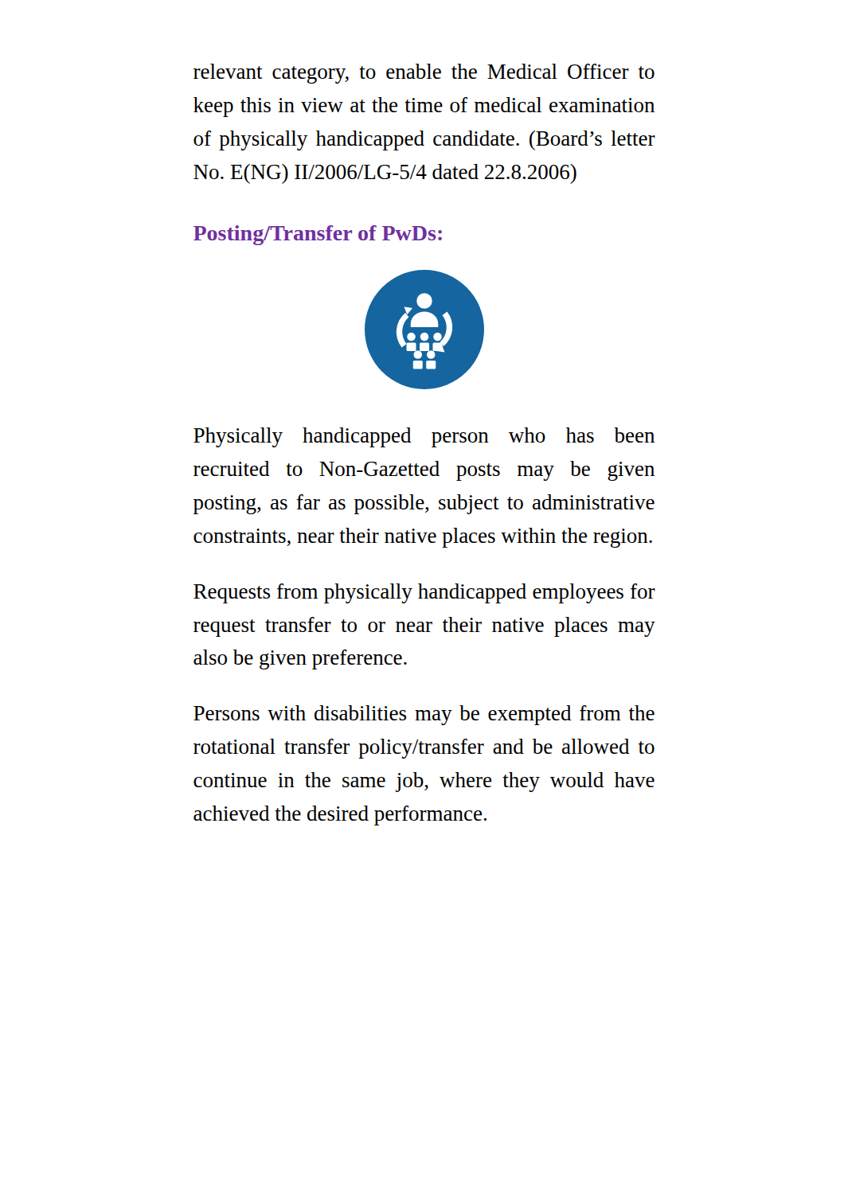relevant category, to enable the Medical Officer to keep this in view at the time of medical examination of physically handicapped candidate. (Board’s letter No. E(NG) II/2006/LG-5/4 dated 22.8.2006)
Posting/Transfer of PwDs:
Physically handicapped person who has been recruited to Non-Gazetted posts may be given posting, as far as possible, subject to administrative constraints, near their native places within the region.
Requests from physically handicapped employees for request transfer to or near their native places may also be given preference.
Persons with disabilities may be exempted from the rotational transfer policy/transfer and be allowed to continue in the same job, where they would have achieved the desired performance.